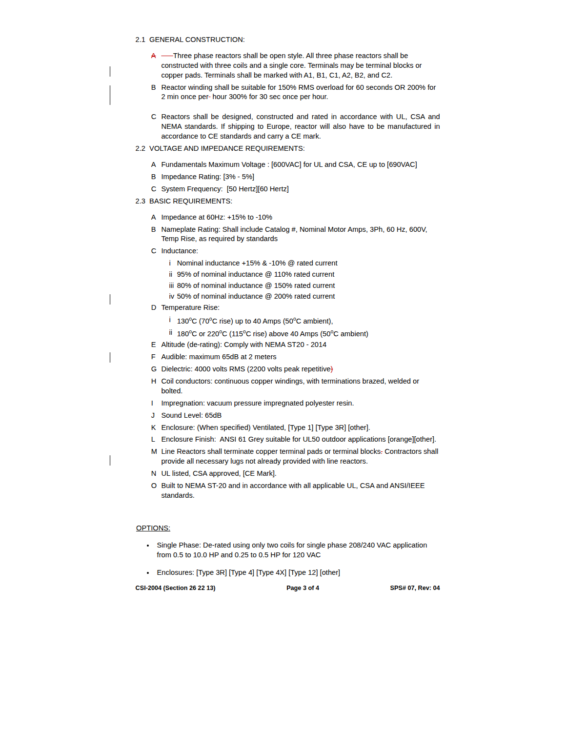2.1 GENERAL CONSTRUCTION:
A
Three phase reactors shall be open style. All three phase reactors shall be constructed with three coils and a single core. Terminals may be terminal blocks or copper pads. Terminals shall be marked with A1, B1, C1, A2, B2, and C2.
B
Reactor winding shall be suitable for 150% RMS overload for 60 seconds OR 200% for 2 min once per hour 300% for 30 sec once per hour.
C
Reactors shall be designed, constructed and rated in accordance with UL, CSA and NEMA standards. If shipping to Europe, reactor will also have to be manufactured in accordance to CE standards and carry a CE mark.
2.2 VOLTAGE AND IMPEDANCE REQUIREMENTS:
A
Fundamentals Maximum Voltage : [600VAC] for UL and CSA, CE up to [690VAC]
B
Impedance Rating: [3% - 5%]
C
System Frequency: [50 Hertz][60 Hertz]
2.3 BASIC REQUIREMENTS:
A
Impedance at 60Hz: +15% to -10%
B
Nameplate Rating: Shall include Catalog #, Nominal Motor Amps, 3Ph, 60 Hz, 600V, Temp Rise, as required by standards
C
Inductance:
i
Nominal inductance +15% & -10% @ rated current
ii
95% of nominal inductance @ 110% rated current
iii
80% of nominal inductance @ 150% rated current
iv
50% of nominal inductance @ 200% rated current
D
Temperature Rise:
i
130oC (70oC rise) up to 40 Amps (50oC ambient),
ii
180oC or 220oC (115oC rise) above 40 Amps (50oC ambient)
E
Altitude (de-rating): Comply with NEMA ST20 - 2014
F
Audible: maximum 65dB at 2 meters
G
Dielectric: 4000 volts RMS (2200 volts peak repetitive)
H
Coil conductors: continuous copper windings, with terminations brazed, welded or bolted.
I
Impregnation: vacuum pressure impregnated polyester resin.
J
Sound Level: 65dB
K
Enclosure: (When specified) Ventilated, [Type 1] [Type 3R] [other].
L
Enclosure Finish: ANSI 61 Grey suitable for UL50 outdoor applications [orange][other].
M
Line Reactors shall terminate copper terminal pads or terminal blocks. Contractors shall provide all necessary lugs not already provided with line reactors.
N
UL listed, CSA approved, [CE Mark].
O
Built to NEMA ST-20 and in accordance with all applicable UL, CSA and ANSI/IEEE standards.
OPTIONS:
Single Phase: De-rated using only two coils for single phase 208/240 VAC application from 0.5 to 10.0 HP and 0.25 to 0.5 HP for 120 VAC
Enclosures: [Type 3R] [Type 4] [Type 4X] [Type 12] [other]
CSI-2004 (Section 26 22 13)
Page 3 of 4
SPS# 07, Rev: 04